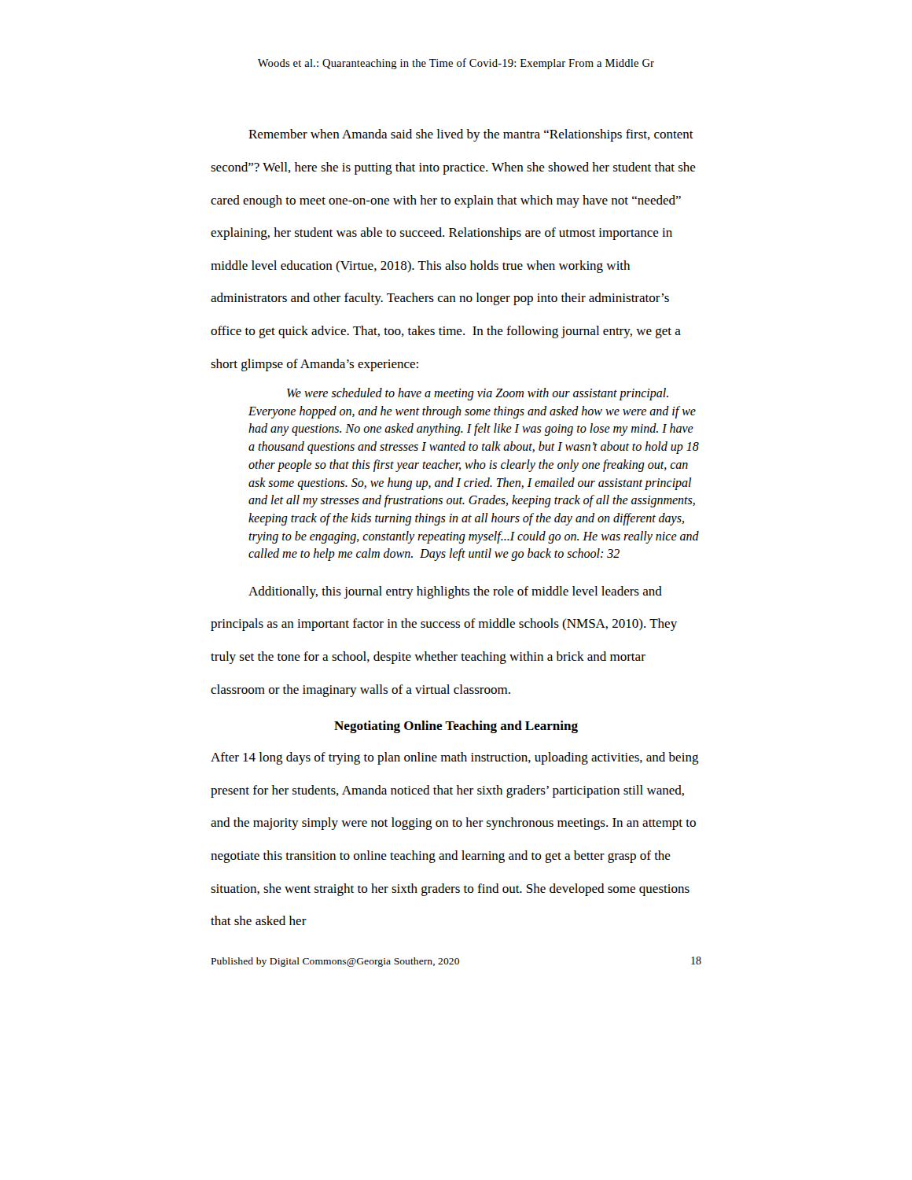Woods et al.: Quaranteaching in the Time of Covid-19: Exemplar From a Middle Gr
Remember when Amanda said she lived by the mantra “Relationships first, content second”? Well, here she is putting that into practice. When she showed her student that she cared enough to meet one-on-one with her to explain that which may have not “needed” explaining, her student was able to succeed. Relationships are of utmost importance in middle level education (Virtue, 2018). This also holds true when working with administrators and other faculty. Teachers can no longer pop into their administrator’s office to get quick advice. That, too, takes time. In the following journal entry, we get a short glimpse of Amanda’s experience:
We were scheduled to have a meeting via Zoom with our assistant principal. Everyone hopped on, and he went through some things and asked how we were and if we had any questions. No one asked anything. I felt like I was going to lose my mind. I have a thousand questions and stresses I wanted to talk about, but I wasn’t about to hold up 18 other people so that this first year teacher, who is clearly the only one freaking out, can ask some questions. So, we hung up, and I cried. Then, I emailed our assistant principal and let all my stresses and frustrations out. Grades, keeping track of all the assignments, keeping track of the kids turning things in at all hours of the day and on different days, trying to be engaging, constantly repeating myself...I could go on. He was really nice and called me to help me calm down. Days left until we go back to school: 32
Additionally, this journal entry highlights the role of middle level leaders and principals as an important factor in the success of middle schools (NMSA, 2010). They truly set the tone for a school, despite whether teaching within a brick and mortar classroom or the imaginary walls of a virtual classroom.
Negotiating Online Teaching and Learning
After 14 long days of trying to plan online math instruction, uploading activities, and being present for her students, Amanda noticed that her sixth graders’ participation still waned, and the majority simply were not logging on to her synchronous meetings. In an attempt to negotiate this transition to online teaching and learning and to get a better grasp of the situation, she went straight to her sixth graders to find out. She developed some questions that she asked her
Published by Digital Commons@Georgia Southern, 2020
18